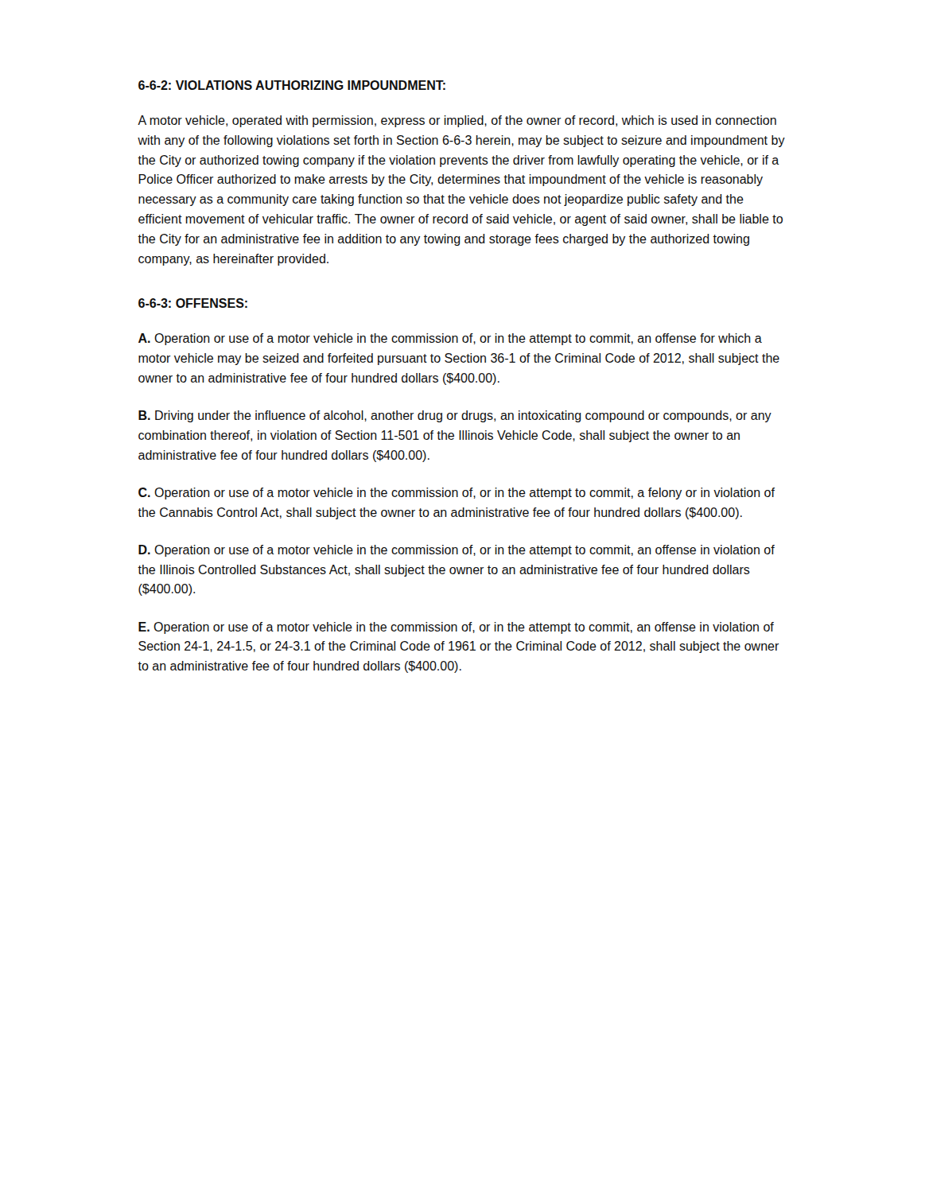6-6-2: VIOLATIONS AUTHORIZING IMPOUNDMENT:
A motor vehicle, operated with permission, express or implied, of the owner of record, which is used in connection with any of the following violations set forth in Section 6-6-3 herein, may be subject to seizure and impoundment by the City or authorized towing company if the violation prevents the driver from lawfully operating the vehicle, or if a Police Officer authorized to make arrests by the City, determines that impoundment of the vehicle is reasonably necessary as a community care taking function so that the vehicle does not jeopardize public safety and the efficient movement of vehicular traffic. The owner of record of said vehicle, or agent of said owner, shall be liable to the City for an administrative fee in addition to any towing and storage fees charged by the authorized towing company, as hereinafter provided.
6-6-3: OFFENSES:
A. Operation or use of a motor vehicle in the commission of, or in the attempt to commit, an offense for which a motor vehicle may be seized and forfeited pursuant to Section 36-1 of the Criminal Code of 2012, shall subject the owner to an administrative fee of four hundred dollars ($400.00).
B. Driving under the influence of alcohol, another drug or drugs, an intoxicating compound or compounds, or any combination thereof, in violation of Section 11-501 of the Illinois Vehicle Code, shall subject the owner to an administrative fee of four hundred dollars ($400.00).
C. Operation or use of a motor vehicle in the commission of, or in the attempt to commit, a felony or in violation of the Cannabis Control Act, shall subject the owner to an administrative fee of four hundred dollars ($400.00).
D. Operation or use of a motor vehicle in the commission of, or in the attempt to commit, an offense in violation of the Illinois Controlled Substances Act, shall subject the owner to an administrative fee of four hundred dollars ($400.00).
E. Operation or use of a motor vehicle in the commission of, or in the attempt to commit, an offense in violation of Section 24-1, 24-1.5, or 24-3.1 of the Criminal Code of 1961 or the Criminal Code of 2012, shall subject the owner to an administrative fee of four hundred dollars ($400.00).